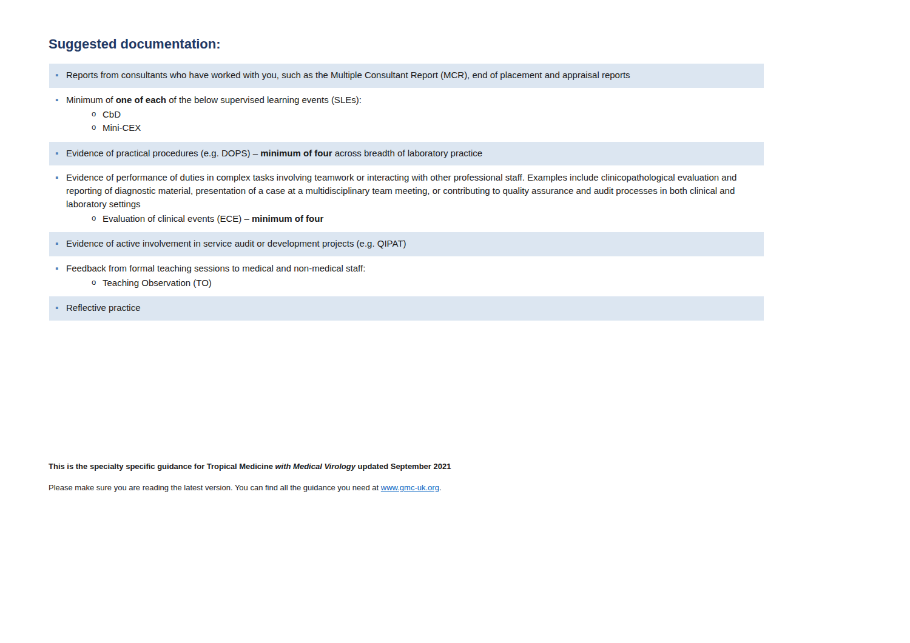Suggested documentation:
| ▪ Reports from consultants who have worked with you, such as the Multiple Consultant Report (MCR), end of placement and appraisal reports |
| ▪ Minimum of one of each of the below supervised learning events (SLEs): CbD Mini-CEX |
| ▪ Evidence of practical procedures (e.g. DOPS) – minimum of four across breadth of laboratory practice |
| ▪ Evidence of performance of duties in complex tasks involving teamwork or interacting with other professional staff. Examples include clinicopathological evaluation and reporting of diagnostic material, presentation of a case at a multidisciplinary team meeting, or contributing to quality assurance and audit processes in both clinical and laboratory settings Evaluation of clinical events (ECE) – minimum of four |
| ▪ Evidence of active involvement in service audit or development projects (e.g. QIPAT) |
| ▪ Feedback from formal teaching sessions to medical and non-medical staff: Teaching Observation (TO) |
| ▪ Reflective practice |
This is the specialty specific guidance for Tropical Medicine with Medical Virology updated September 2021
Please make sure you are reading the latest version. You can find all the guidance you need at www.gmc-uk.org.